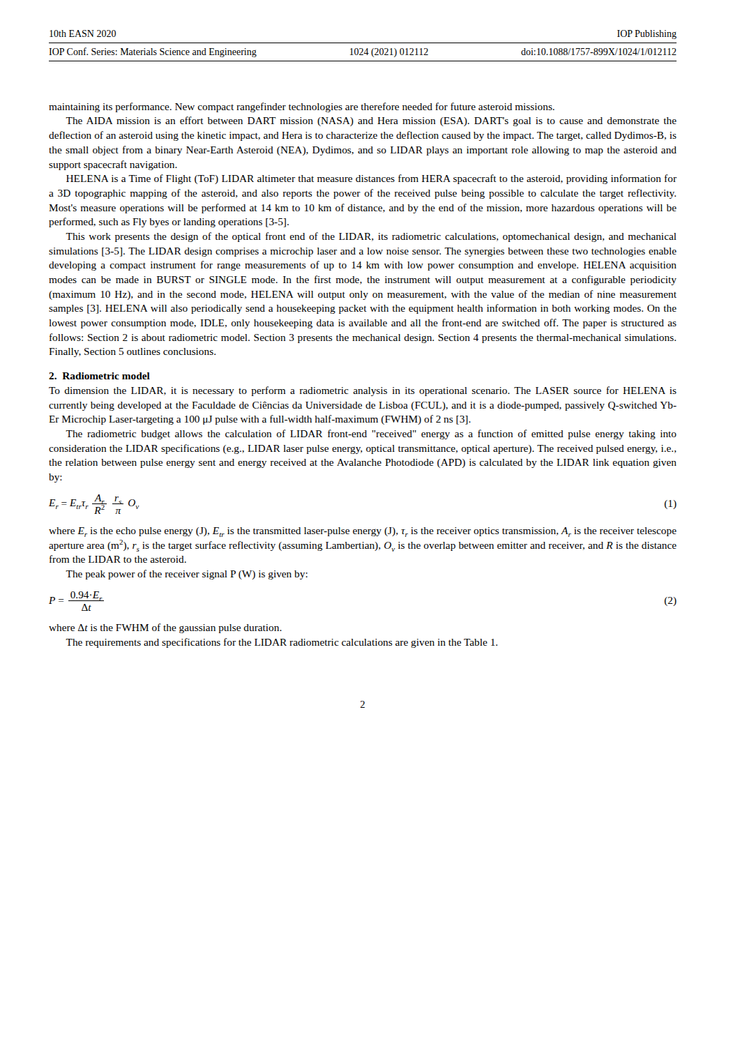10th EASN 2020
IOP Publishing
IOP Conf. Series: Materials Science and Engineering
1024 (2021) 012112
doi:10.1088/1757-899X/1024/1/012112
maintaining its performance. New compact rangefinder technologies are therefore needed for future asteroid missions.
The AIDA mission is an effort between DART mission (NASA) and Hera mission (ESA). DART's goal is to cause and demonstrate the deflection of an asteroid using the kinetic impact, and Hera is to characterize the deflection caused by the impact. The target, called Dydimos-B, is the small object from a binary Near-Earth Asteroid (NEA), Dydimos, and so LIDAR plays an important role allowing to map the asteroid and support spacecraft navigation.
HELENA is a Time of Flight (ToF) LIDAR altimeter that measure distances from HERA spacecraft to the asteroid, providing information for a 3D topographic mapping of the asteroid, and also reports the power of the received pulse being possible to calculate the target reflectivity. Most's measure operations will be performed at 14 km to 10 km of distance, and by the end of the mission, more hazardous operations will be performed, such as Fly byes or landing operations [3-5].
This work presents the design of the optical front end of the LIDAR, its radiometric calculations, optomechanical design, and mechanical simulations [3-5]. The LIDAR design comprises a microchip laser and a low noise sensor. The synergies between these two technologies enable developing a compact instrument for range measurements of up to 14 km with low power consumption and envelope. HELENA acquisition modes can be made in BURST or SINGLE mode. In the first mode, the instrument will output measurement at a configurable periodicity (maximum 10 Hz), and in the second mode, HELENA will output only on measurement, with the value of the median of nine measurement samples [3]. HELENA will also periodically send a housekeeping packet with the equipment health information in both working modes. On the lowest power consumption mode, IDLE, only housekeeping data is available and all the front-end are switched off. The paper is structured as follows: Section 2 is about radiometric model. Section 3 presents the mechanical design. Section 4 presents the thermal-mechanical simulations. Finally, Section 5 outlines conclusions.
2. Radiometric model
To dimension the LIDAR, it is necessary to perform a radiometric analysis in its operational scenario. The LASER source for HELENA is currently being developed at the Faculdade de Ciências da Universidade de Lisboa (FCUL), and it is a diode-pumped, passively Q-switched Yb-Er Microchip Laser-targeting a 100 μJ pulse with a full-width half-maximum (FWHM) of 2 ns [3].
The radiometric budget allows the calculation of LIDAR front-end "received" energy as a function of emitted pulse energy taking into consideration the LIDAR specifications (e.g., LIDAR laser pulse energy, optical transmittance, optical aperture). The received pulsed energy, i.e., the relation between pulse energy sent and energy received at the Avalanche Photodiode (APD) is calculated by the LIDAR link equation given by:
Er = Etr τr Ar R2 rs π Ov
(1)
where Er is the echo pulse energy (J), Etr is the transmitted laser-pulse energy (J), τr is the receiver optics transmission, Ar is the receiver telescope aperture area (m2), rs is the target surface reflectivity (assuming Lambertian), Ov is the overlap between emitter and receiver, and R is the distance from the LIDAR to the asteroid.
The peak power of the receiver signal P (W) is given by:
P = 0.94·Er Δt
(2)
where Δt is the FWHM of the gaussian pulse duration.
The requirements and specifications for the LIDAR radiometric calculations are given in the Table 1.
2